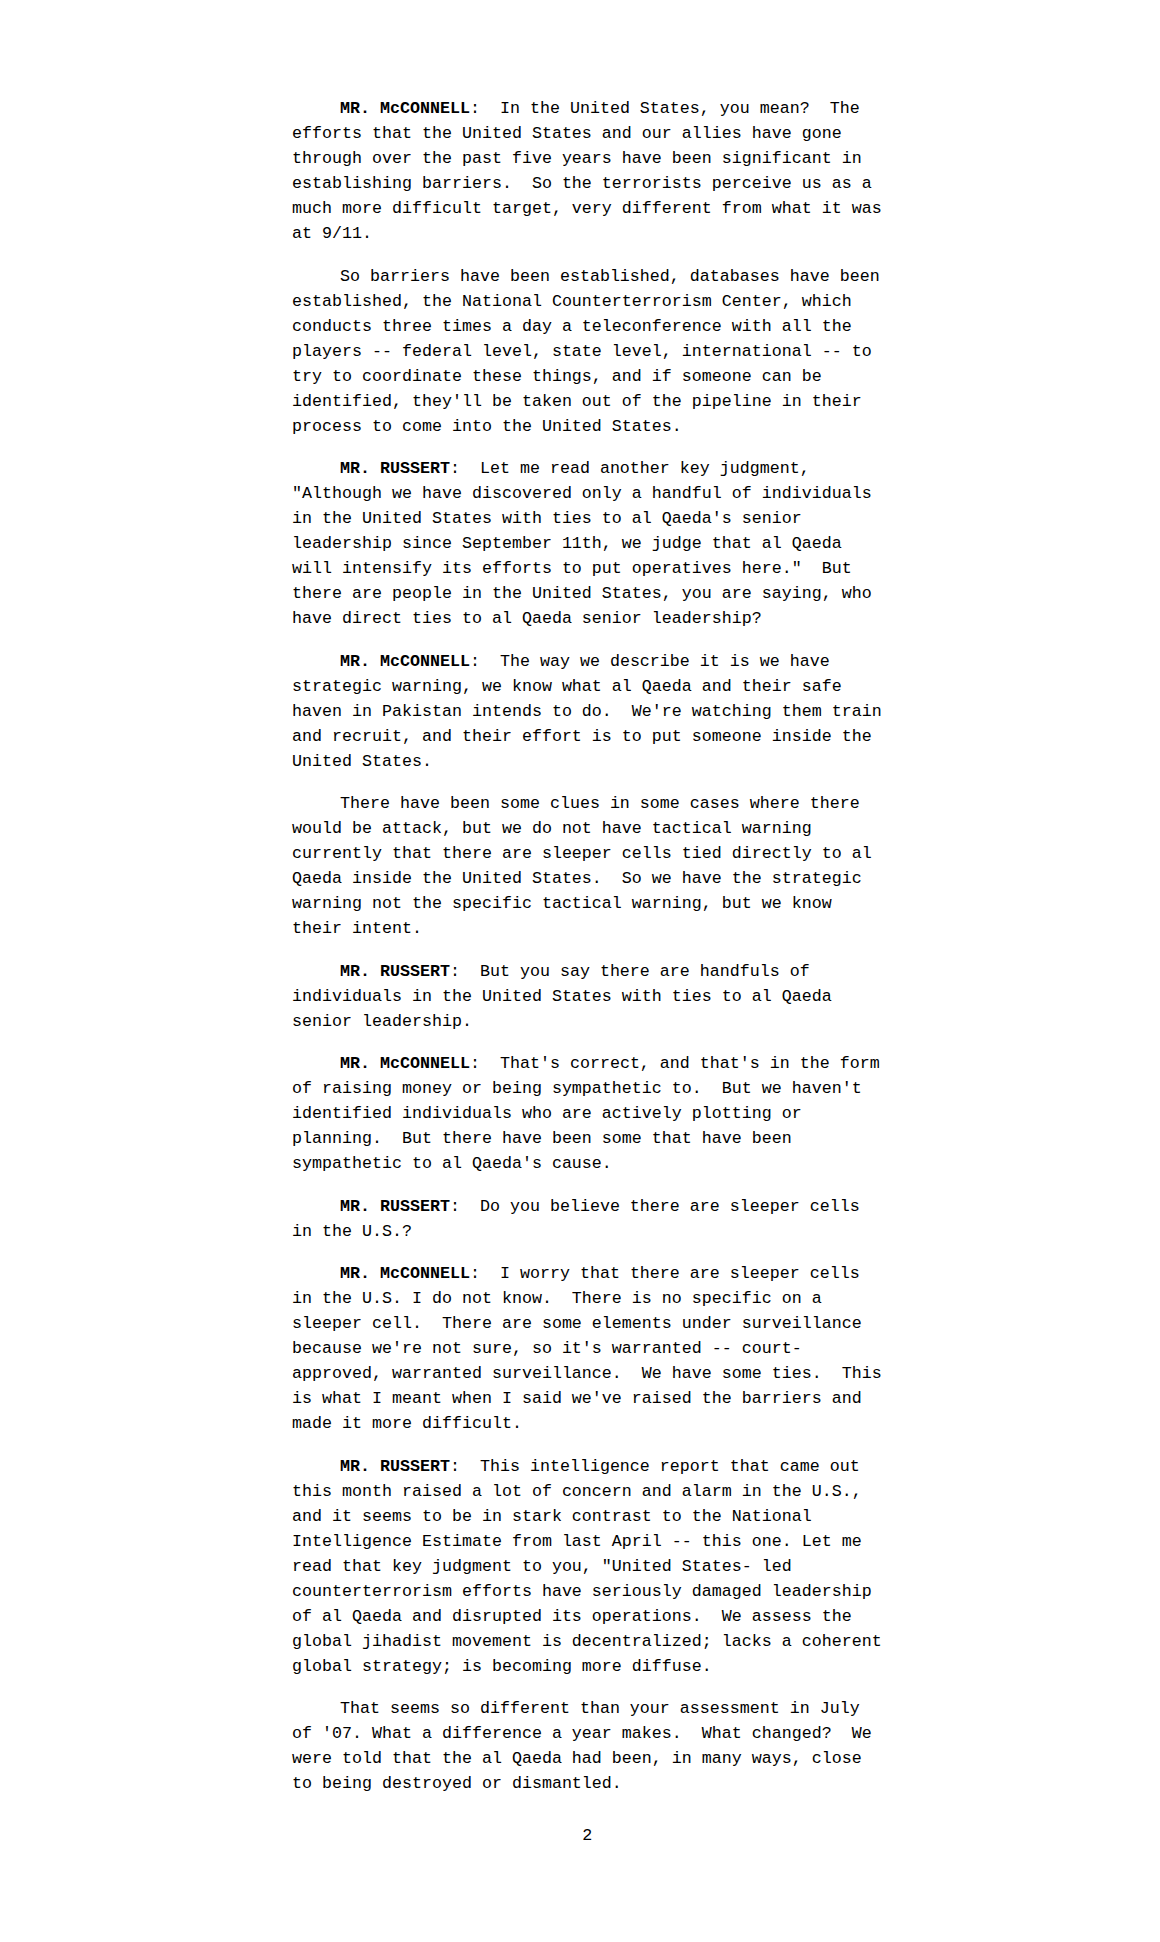MR. McCONNELL: In the United States, you mean? The efforts that the United States and our allies have gone through over the past five years have been significant in establishing barriers. So the terrorists perceive us as a much more difficult target, very different from what it was at 9/11.
So barriers have been established, databases have been established, the National Counterterrorism Center, which conducts three times a day a teleconference with all the players -- federal level, state level, international -- to try to coordinate these things, and if someone can be identified, they'll be taken out of the pipeline in their process to come into the United States.
MR. RUSSERT: Let me read another key judgment, "Although we have discovered only a handful of individuals in the United States with ties to al Qaeda's senior leadership since September 11th, we judge that al Qaeda will intensify its efforts to put operatives here." But there are people in the United States, you are saying, who have direct ties to al Qaeda senior leadership?
MR. McCONNELL: The way we describe it is we have strategic warning, we know what al Qaeda and their safe haven in Pakistan intends to do. We're watching them train and recruit, and their effort is to put someone inside the United States.
There have been some clues in some cases where there would be attack, but we do not have tactical warning currently that there are sleeper cells tied directly to al Qaeda inside the United States. So we have the strategic warning not the specific tactical warning, but we know their intent.
MR. RUSSERT: But you say there are handfuls of individuals in the United States with ties to al Qaeda senior leadership.
MR. McCONNELL: That's correct, and that's in the form of raising money or being sympathetic to. But we haven't identified individuals who are actively plotting or planning. But there have been some that have been sympathetic to al Qaeda's cause.
MR. RUSSERT: Do you believe there are sleeper cells in the U.S.?
MR. McCONNELL: I worry that there are sleeper cells in the U.S. I do not know. There is no specific on a sleeper cell. There are some elements under surveillance because we're not sure, so it's warranted -- court-approved, warranted surveillance. We have some ties. This is what I meant when I said we've raised the barriers and made it more difficult.
MR. RUSSERT: This intelligence report that came out this month raised a lot of concern and alarm in the U.S., and it seems to be in stark contrast to the National Intelligence Estimate from last April -- this one. Let me read that key judgment to you, "United States- led counterterrorism efforts have seriously damaged leadership of al Qaeda and disrupted its operations. We assess the global jihadist movement is decentralized; lacks a coherent global strategy; is becoming more diffuse.
That seems so different than your assessment in July of '07. What a difference a year makes. What changed? We were told that the al Qaeda had been, in many ways, close to being destroyed or dismantled.
2